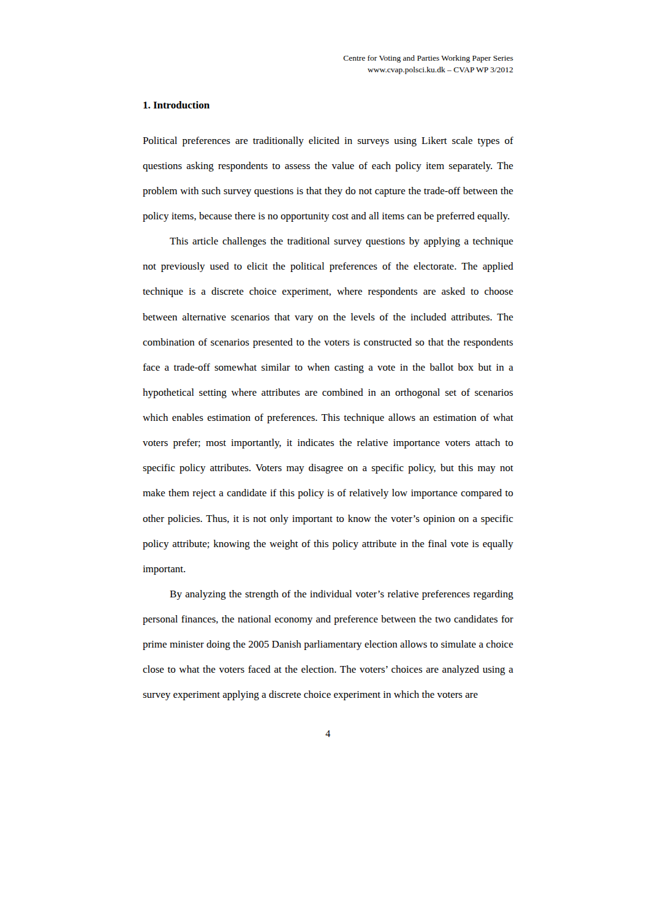Centre for Voting and Parties Working Paper Series www.cvap.polsci.ku.dk – CVAP WP 3/2012
1. Introduction
Political preferences are traditionally elicited in surveys using Likert scale types of questions asking respondents to assess the value of each policy item separately. The problem with such survey questions is that they do not capture the trade-off between the policy items, because there is no opportunity cost and all items can be preferred equally.
This article challenges the traditional survey questions by applying a technique not previously used to elicit the political preferences of the electorate. The applied technique is a discrete choice experiment, where respondents are asked to choose between alternative scenarios that vary on the levels of the included attributes. The combination of scenarios presented to the voters is constructed so that the respondents face a trade-off somewhat similar to when casting a vote in the ballot box but in a hypothetical setting where attributes are combined in an orthogonal set of scenarios which enables estimation of preferences. This technique allows an estimation of what voters prefer; most importantly, it indicates the relative importance voters attach to specific policy attributes. Voters may disagree on a specific policy, but this may not make them reject a candidate if this policy is of relatively low importance compared to other policies. Thus, it is not only important to know the voter’s opinion on a specific policy attribute; knowing the weight of this policy attribute in the final vote is equally important.
By analyzing the strength of the individual voter’s relative preferences regarding personal finances, the national economy and preference between the two candidates for prime minister doing the 2005 Danish parliamentary election allows to simulate a choice close to what the voters faced at the election. The voters’ choices are analyzed using a survey experiment applying a discrete choice experiment in which the voters are
4